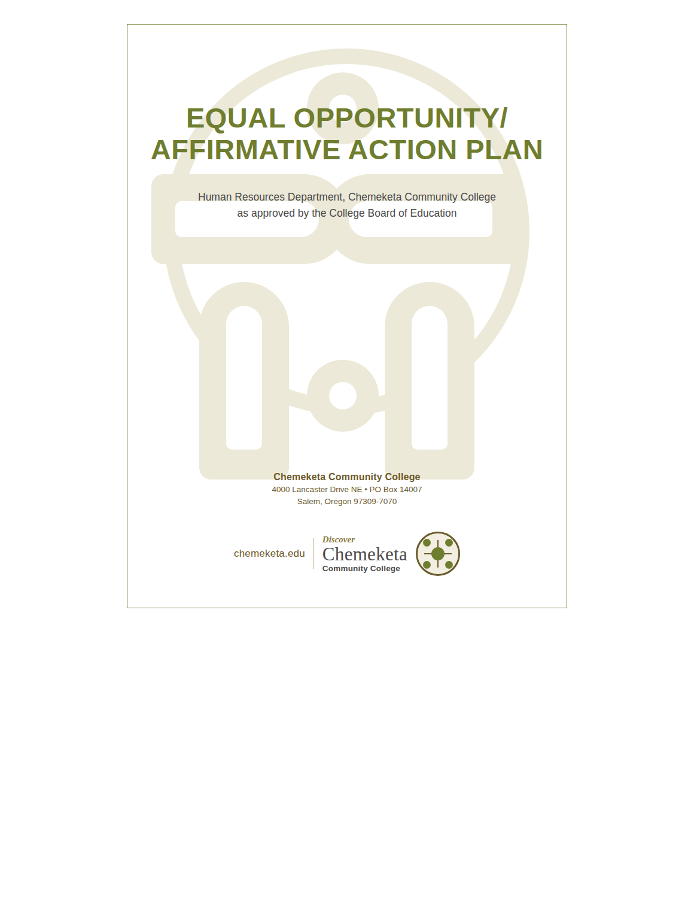Equal Opportunity/ Affirmative Action Plan
Human Resources Department, Chemeketa Community College
as approved by the College Board of Education
Chemeketa Community College
4000 Lancaster Drive NE • PO Box 14007
Salem, Oregon 97309-7070
chemeketa.edu
Discover
Chemeketa
Community College